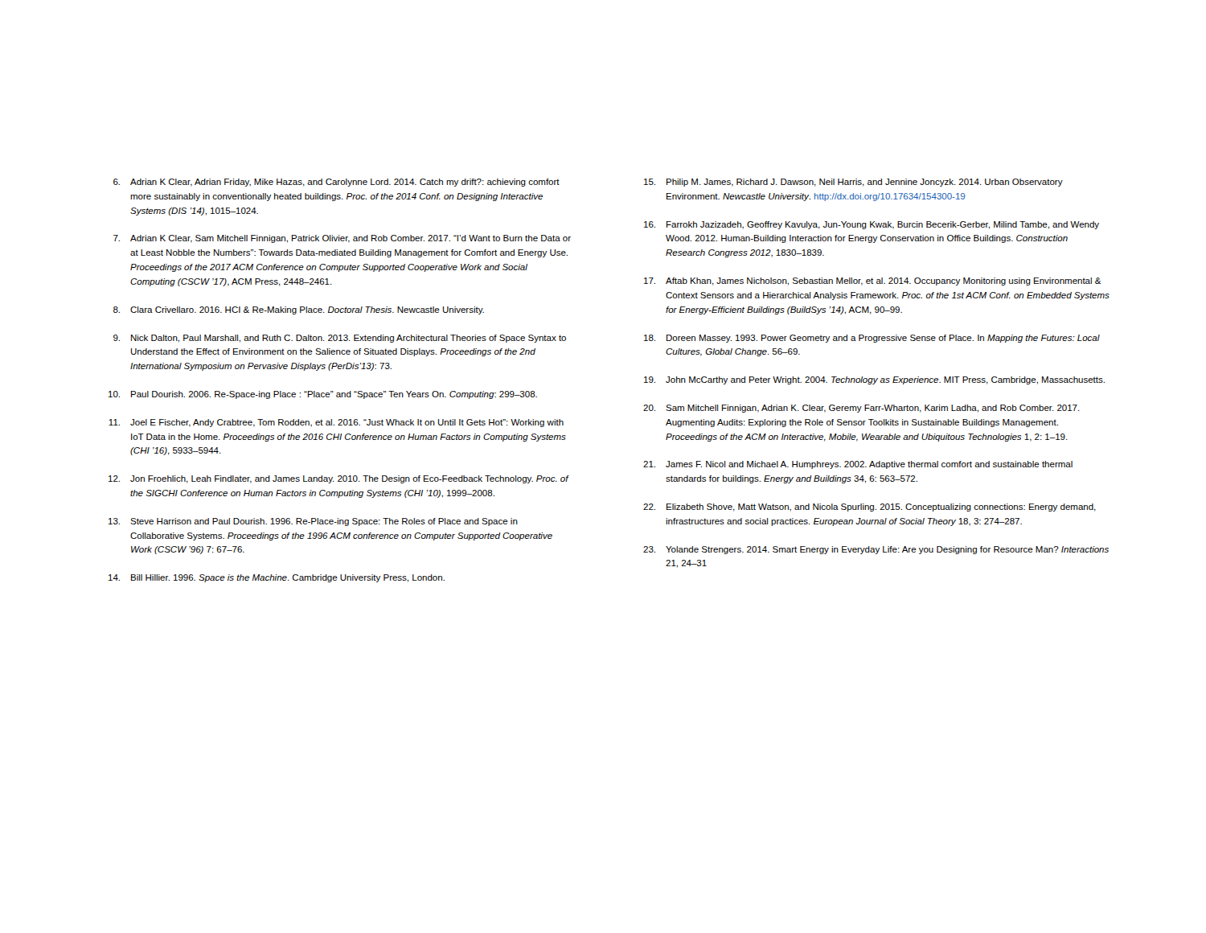6. Adrian K Clear, Adrian Friday, Mike Hazas, and Carolynne Lord. 2014. Catch my drift?: achieving comfort more sustainably in conventionally heated buildings. Proc. of the 2014 Conf. on Designing Interactive Systems (DIS ’14), 1015–1024.
7. Adrian K Clear, Sam Mitchell Finnigan, Patrick Olivier, and Rob Comber. 2017. “I’d Want to Burn the Data or at Least Nobble the Numbers”: Towards Data-mediated Building Management for Comfort and Energy Use. Proceedings of the 2017 ACM Conference on Computer Supported Cooperative Work and Social Computing (CSCW ’17), ACM Press, 2448–2461.
8. Clara Crivellaro. 2016. HCI & Re-Making Place. Doctoral Thesis. Newcastle University.
9. Nick Dalton, Paul Marshall, and Ruth C. Dalton. 2013. Extending Architectural Theories of Space Syntax to Understand the Effect of Environment on the Salience of Situated Displays. Proceedings of the 2nd International Symposium on Pervasive Displays (PerDis’13): 73.
10. Paul Dourish. 2006. Re-Space-ing Place : “Place” and “Space” Ten Years On. Computing: 299–308.
11. Joel E Fischer, Andy Crabtree, Tom Rodden, et al. 2016. “Just Whack It on Until It Gets Hot”: Working with IoT Data in the Home. Proceedings of the 2016 CHI Conference on Human Factors in Computing Systems (CHI ’16), 5933–5944.
12. Jon Froehlich, Leah Findlater, and James Landay. 2010. The Design of Eco-Feedback Technology. Proc. of the SIGCHI Conference on Human Factors in Computing Systems (CHI ’10), 1999–2008.
13. Steve Harrison and Paul Dourish. 1996. Re-Place-ing Space: The Roles of Place and Space in Collaborative Systems. Proceedings of the 1996 ACM conference on Computer Supported Cooperative Work (CSCW ’96) 7: 67–76.
14. Bill Hillier. 1996. Space is the Machine. Cambridge University Press, London.
15. Philip M. James, Richard J. Dawson, Neil Harris, and Jennine Joncyzk. 2014. Urban Observatory Environment. Newcastle University. http://dx.doi.org/10.17634/154300-19
16. Farrokh Jazizadeh, Geoffrey Kavulya, Jun-Young Kwak, Burcin Becerik-Gerber, Milind Tambe, and Wendy Wood. 2012. Human-Building Interaction for Energy Conservation in Office Buildings. Construction Research Congress 2012, 1830–1839.
17. Aftab Khan, James Nicholson, Sebastian Mellor, et al. 2014. Occupancy Monitoring using Environmental & Context Sensors and a Hierarchical Analysis Framework. Proc. of the 1st ACM Conf. on Embedded Systems for Energy-Efficient Buildings (BuildSys ’14), ACM, 90–99.
18. Doreen Massey. 1993. Power Geometry and a Progressive Sense of Place. In Mapping the Futures: Local Cultures, Global Change. 56–69.
19. John McCarthy and Peter Wright. 2004. Technology as Experience. MIT Press, Cambridge, Massachusetts.
20. Sam Mitchell Finnigan, Adrian K. Clear, Geremy Farr-Wharton, Karim Ladha, and Rob Comber. 2017. Augmenting Audits: Exploring the Role of Sensor Toolkits in Sustainable Buildings Management. Proceedings of the ACM on Interactive, Mobile, Wearable and Ubiquitous Technologies 1, 2: 1–19.
21. James F. Nicol and Michael A. Humphreys. 2002. Adaptive thermal comfort and sustainable thermal standards for buildings. Energy and Buildings 34, 6: 563–572.
22. Elizabeth Shove, Matt Watson, and Nicola Spurling. 2015. Conceptualizing connections: Energy demand, infrastructures and social practices. European Journal of Social Theory 18, 3: 274–287.
23. Yolande Strengers. 2014. Smart Energy in Everyday Life: Are you Designing for Resource Man? Interactions 21, 24–31